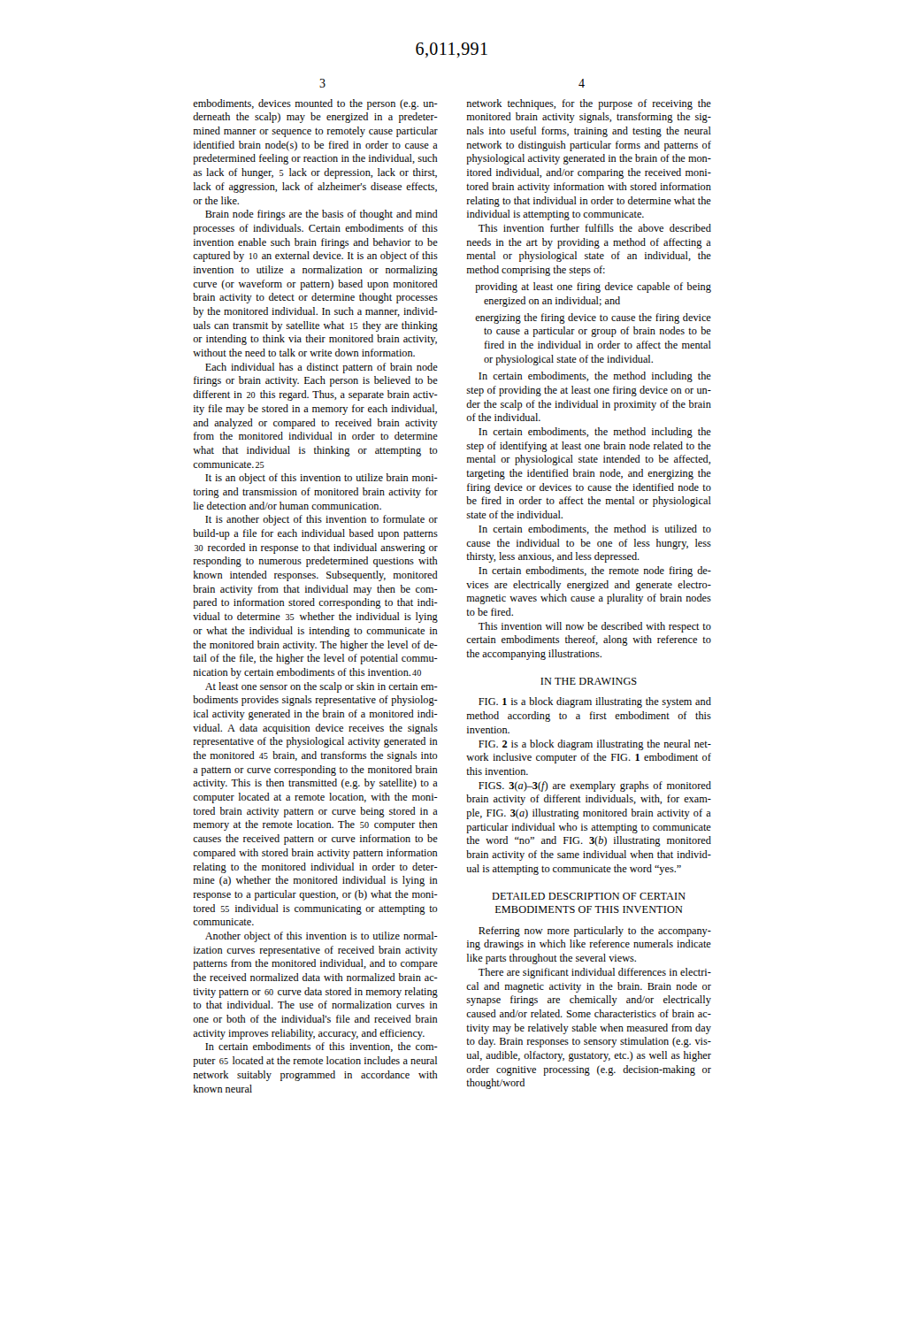6,011,991
3
4
embodiments, devices mounted to the person (e.g. underneath the scalp) may be energized in a predetermined manner or sequence to remotely cause particular identified brain node(s) to be fired in order to cause a predetermined feeling or reaction in the individual, such as lack of hunger, 5 lack or depression, lack or thirst, lack of aggression, lack of alzheimer's disease effects, or the like.
Brain node firings are the basis of thought and mind processes of individuals. Certain embodiments of this invention enable such brain firings and behavior to be captured by 10 an external device. It is an object of this invention to utilize a normalization or normalizing curve (or waveform or pattern) based upon monitored brain activity to detect or determine thought processes by the monitored individual. In such a manner, individuals can transmit by satellite what 15 they are thinking or intending to think via their monitored brain activity, without the need to talk or write down information.
Each individual has a distinct pattern of brain node firings or brain activity. Each person is believed to be different in 20 this regard. Thus, a separate brain activity file may be stored in a memory for each individual, and analyzed or compared to received brain activity from the monitored individual in order to determine what that individual is thinking or attempting to communicate.25
It is an object of this invention to utilize brain monitoring and transmission of monitored brain activity for lie detection and/or human communication.
It is another object of this invention to formulate or build-up a file for each individual based upon patterns 30 recorded in response to that individual answering or responding to numerous predetermined questions with known intended responses. Subsequently, monitored brain activity from that individual may then be compared to information stored corresponding to that individual to determine 35 whether the individual is lying or what the individual is intending to communicate in the monitored brain activity. The higher the level of detail of the file, the higher the level of potential communication by certain embodiments of this invention.40
At least one sensor on the scalp or skin in certain embodiments provides signals representative of physiological activity generated in the brain of a monitored individual. A data acquisition device receives the signals representative of the physiological activity generated in the monitored 45 brain, and transforms the signals into a pattern or curve corresponding to the monitored brain activity. This is then transmitted (e.g. by satellite) to a computer located at a remote location, with the monitored brain activity pattern or curve being stored in a memory at the remote location. The 50 computer then causes the received pattern or curve information to be compared with stored brain activity pattern information relating to the monitored individual in order to determine (a) whether the monitored individual is lying in response to a particular question, or (b) what the monitored 55 individual is communicating or attempting to communicate.
Another object of this invention is to utilize normalization curves representative of received brain activity patterns from the monitored individual, and to compare the received normalized data with normalized brain activity pattern or 60 curve data stored in memory relating to that individual. The use of normalization curves in one or both of the individual's file and received brain activity improves reliability, accuracy, and efficiency.
In certain embodiments of this invention, the computer 65 located at the remote location includes a neural network suitably programmed in accordance with known neural
network techniques, for the purpose of receiving the monitored brain activity signals, transforming the signals into useful forms, training and testing the neural network to distinguish particular forms and patterns of physiological activity generated in the brain of the monitored individual, and/or comparing the received monitored brain activity information with stored information relating to that individual in order to determine what the individual is attempting to communicate.
This invention further fulfills the above described needs in the art by providing a method of affecting a mental or physiological state of an individual, the method comprising the steps of:
providing at least one firing device capable of being energized on an individual; and
energizing the firing device to cause the firing device to cause a particular or group of brain nodes to be fired in the individual in order to affect the mental or physiological state of the individual.
In certain embodiments, the method including the step of providing the at least one firing device on or under the scalp of the individual in proximity of the brain of the individual.
In certain embodiments, the method including the step of identifying at least one brain node related to the mental or physiological state intended to be affected, targeting the identified brain node, and energizing the firing device or devices to cause the identified node to be fired in order to affect the mental or physiological state of the individual.
In certain embodiments, the method is utilized to cause the individual to be one of less hungry, less thirsty, less anxious, and less depressed.
In certain embodiments, the remote node firing devices are electrically energized and generate electromagnetic waves which cause a plurality of brain nodes to be fired.
This invention will now be described with respect to certain embodiments thereof, along with reference to the accompanying illustrations.
In the Drawings
FIG. 1 is a block diagram illustrating the system and method according to a first embodiment of this invention.
FIG. 2 is a block diagram illustrating the neural network inclusive computer of the FIG. 1 embodiment of this invention.
FIGS. 3(a)–3(f) are exemplary graphs of monitored brain activity of different individuals, with, for example, FIG. 3(a) illustrating monitored brain activity of a particular individual who is attempting to communicate the word “no” and FIG. 3(b) illustrating monitored brain activity of the same individual when that individual is attempting to communicate the word “yes.”
Detailed Description of Certain Embodiments of This Invention
Referring now more particularly to the accompanying drawings in which like reference numerals indicate like parts throughout the several views.
There are significant individual differences in electrical and magnetic activity in the brain. Brain node or synapse firings are chemically and/or electrically caused and/or related. Some characteristics of brain activity may be relatively stable when measured from day to day. Brain responses to sensory stimulation (e.g. visual, audible, olfactory, gustatory, etc.) as well as higher order cognitive processing (e.g. decision-making or thought/word